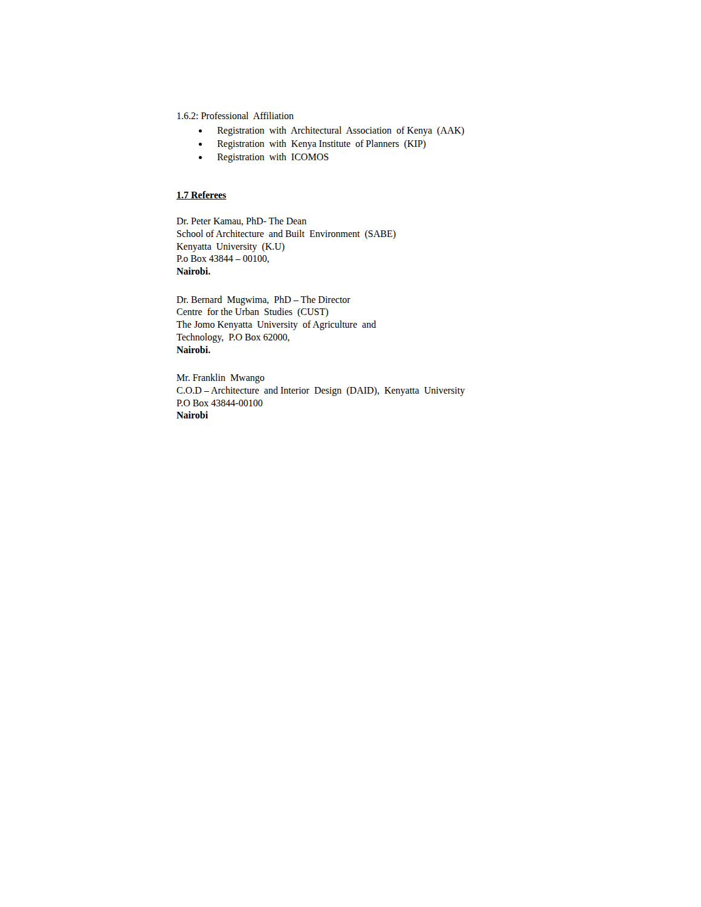1.6.2: Professional Affiliation
Registration with Architectural Association of Kenya (AAK)
Registration with Kenya Institute of Planners (KIP)
Registration with ICOMOS
1.7 Referees
Dr. Peter Kamau, PhD- The Dean
School of Architecture and Built Environment (SABE)
Kenyatta University (K.U)
P.o Box 43844 – 00100,
Nairobi.
Dr. Bernard Mugwima, PhD – The Director
Centre for the Urban Studies (CUST)
The Jomo Kenyatta University of Agriculture and
Technology, P.O Box 62000,
Nairobi.
Mr. Franklin Mwango
C.O.D – Architecture and Interior Design (DAID), Kenyatta University
P.O Box 43844-00100
Nairobi